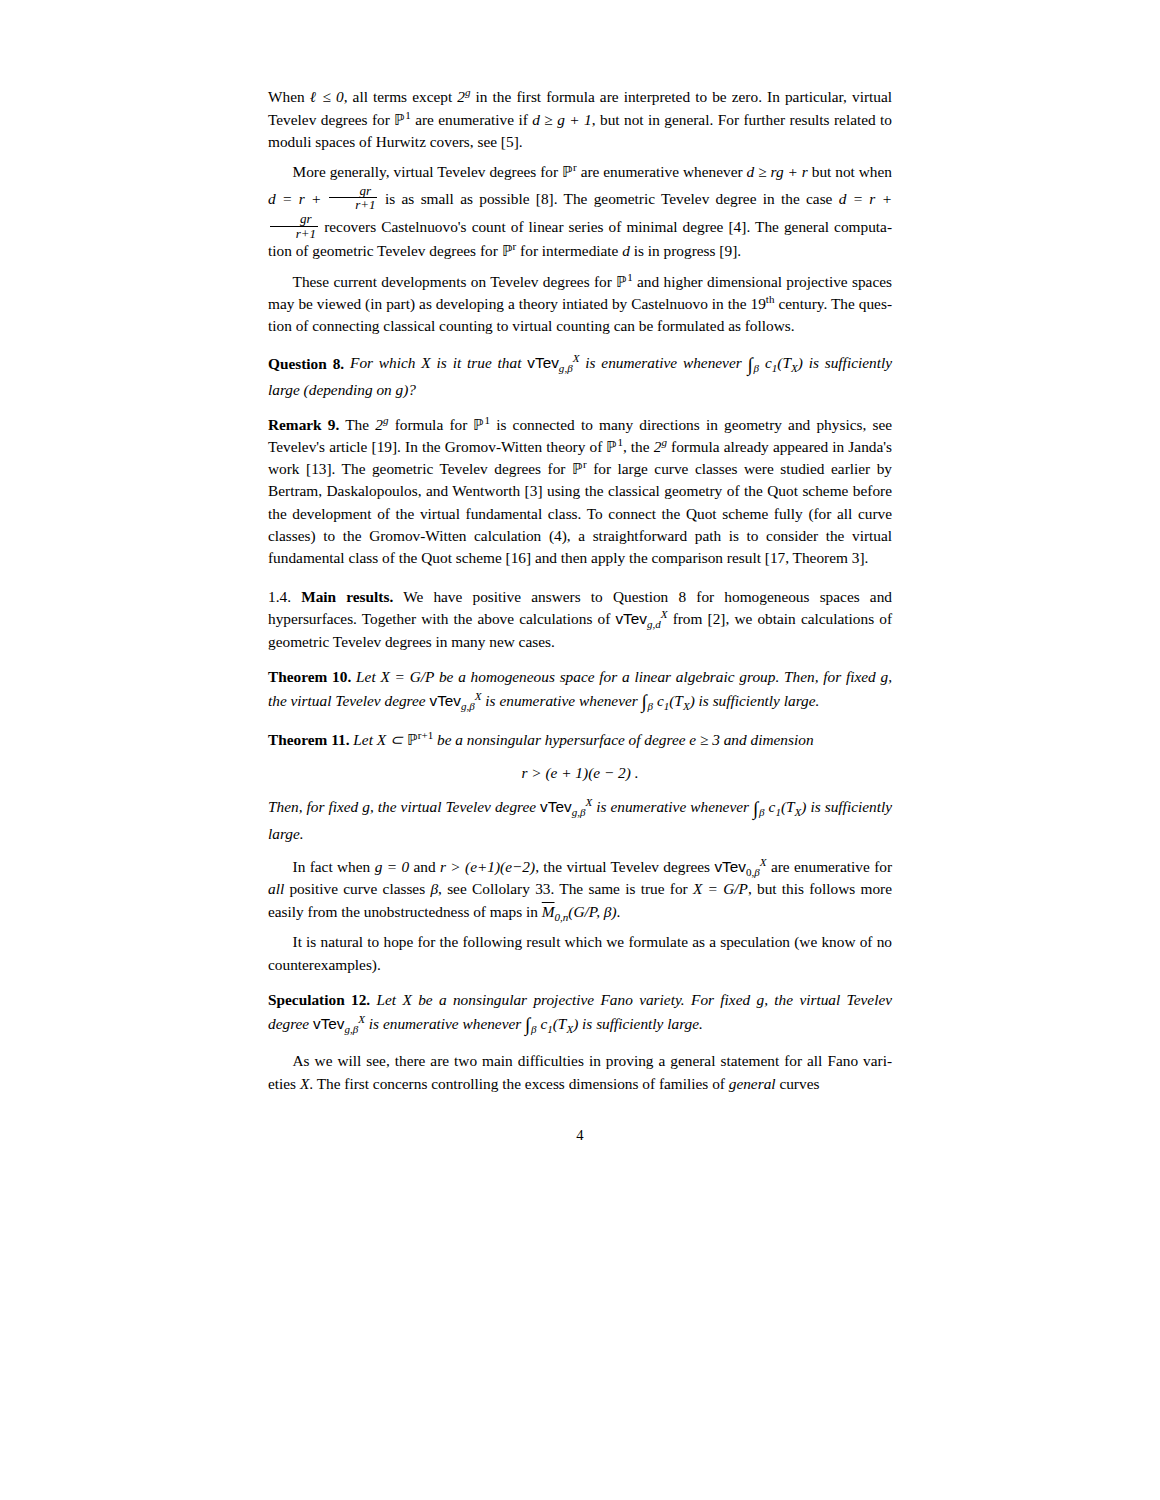When ℓ ≤ 0, all terms except 2g in the first formula are interpreted to be zero. In particular, virtual Tevelev degrees for ℙ1 are enumerative if d ≥ g + 1, but not in general. For further results related to moduli spaces of Hurwitz covers, see [5].
More generally, virtual Tevelev degrees for ℙr are enumerative whenever d ≥ rg + r but not when d = r + gr r+1 is as small as possible [8]. The geometric Tevelev degree in the case d = r + gr r+1 recovers Castelnuovo's count of linear series of minimal degree [4]. The general computation of geometric Tevelev degrees for ℙr for intermediate d is in progress [9].
These current developments on Tevelev degrees for ℙ1 and higher dimensional projective spaces may be viewed (in part) as developing a theory intiated by Castelnuovo in the 19th century. The question of connecting classical counting to virtual counting can be formulated as follows.
Question 8. For which X is it true that vTev g,β X is enumerative whenever ∫β c1(TX) is sufficiently large (depending on g)?
Remark 9. The 2g formula for ℙ1 is connected to many directions in geometry and physics, see Tevelev's article [19]. In the Gromov-Witten theory of ℙ1, the 2g formula already appeared in Janda's work [13]. The geometric Tevelev degrees for ℙr for large curve classes were studied earlier by Bertram, Daskalopoulos, and Wentworth [3] using the classical geometry of the Quot scheme before the development of the virtual fundamental class. To connect the Quot scheme fully (for all curve classes) to the Gromov-Witten calculation (4), a straightforward path is to consider the virtual fundamental class of the Quot scheme [16] and then apply the comparison result [17, Theorem 3].
1.4. Main results. We have positive answers to Question 8 for homogeneous spaces and hypersurfaces. Together with the above calculations of vTev g,d X from [2], we obtain calculations of geometric Tevelev degrees in many new cases.
Theorem 10. Let X = G/P be a homogeneous space for a linear algebraic group. Then, for fixed g, the virtual Tevelev degree vTev g,β X is enumerative whenever ∫β c1(TX) is sufficiently large.
Theorem 11. Let X ⊂ ℙr+1 be a nonsingular hypersurface of degree e ≥ 3 and dimension
r > (e + 1)(e − 2) .
Then, for fixed g, the virtual Tevelev degree vTev g,β X is enumerative whenever ∫β c1(TX) is sufficiently large.
In fact when g = 0 and r > (e+1)(e−2), the virtual Tevelev degrees vTev 0,β X are enumerative for all positive curve classes β, see Collolary 33. The same is true for X = G/P, but this follows more easily from the unobstructedness of maps in M 0,n(G/P, β).
It is natural to hope for the following result which we formulate as a speculation (we know of no counterexamples).
Speculation 12. Let X be a nonsingular projective Fano variety. For fixed g, the virtual Tevelev degree vTev g,β X is enumerative whenever ∫β c1(TX) is sufficiently large.
As we will see, there are two main difficulties in proving a general statement for all Fano varieties X. The first concerns controlling the excess dimensions of families of general curves
4